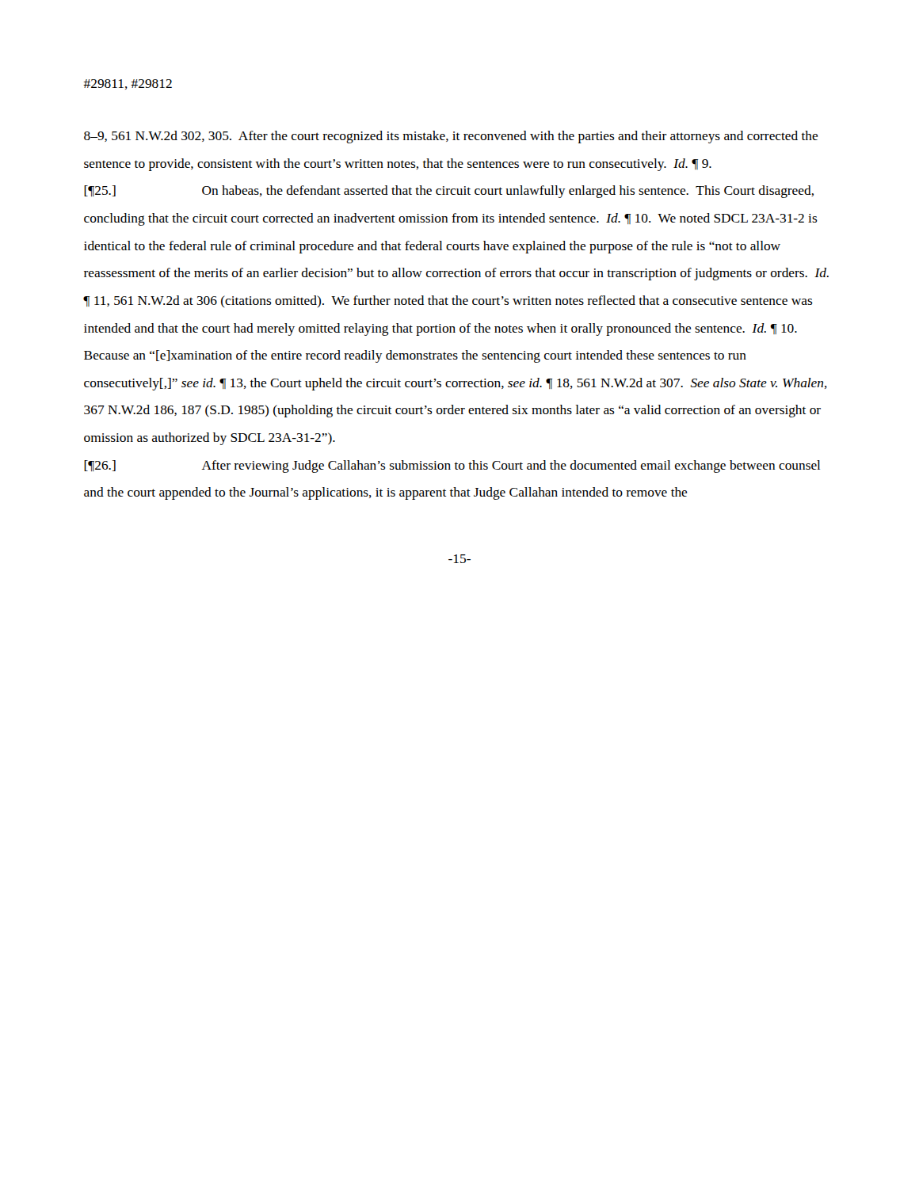#29811, #29812
8–9, 561 N.W.2d 302, 305. After the court recognized its mistake, it reconvened with the parties and their attorneys and corrected the sentence to provide, consistent with the court’s written notes, that the sentences were to run consecutively. Id. ¶ 9.
[¶25.] On habeas, the defendant asserted that the circuit court unlawfully enlarged his sentence. This Court disagreed, concluding that the circuit court corrected an inadvertent omission from its intended sentence. Id. ¶ 10. We noted SDCL 23A-31-2 is identical to the federal rule of criminal procedure and that federal courts have explained the purpose of the rule is “not to allow reassessment of the merits of an earlier decision” but to allow correction of errors that occur in transcription of judgments or orders. Id. ¶ 11, 561 N.W.2d at 306 (citations omitted). We further noted that the court’s written notes reflected that a consecutive sentence was intended and that the court had merely omitted relaying that portion of the notes when it orally pronounced the sentence. Id. ¶ 10. Because an “[e]xamination of the entire record readily demonstrates the sentencing court intended these sentences to run consecutively[,]” see id. ¶ 13, the Court upheld the circuit court’s correction, see id. ¶ 18, 561 N.W.2d at 307. See also State v. Whalen, 367 N.W.2d 186, 187 (S.D. 1985) (upholding the circuit court’s order entered six months later as “a valid correction of an oversight or omission as authorized by SDCL 23A-31-2”).
[¶26.] After reviewing Judge Callahan’s submission to this Court and the documented email exchange between counsel and the court appended to the Journal’s applications, it is apparent that Judge Callahan intended to remove the
-15-